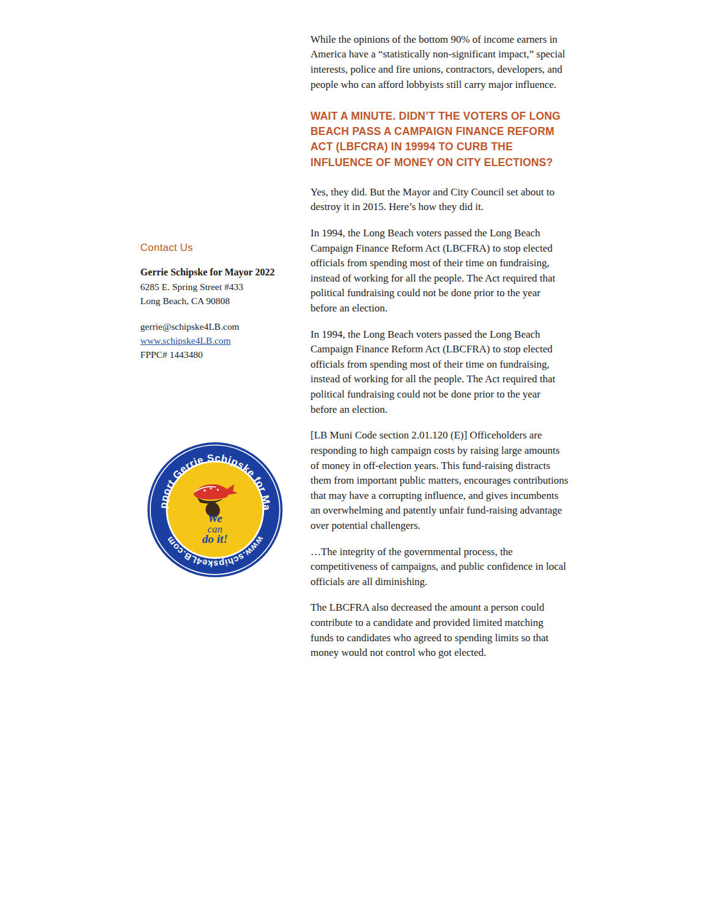Contact Us
Gerrie Schipske for Mayor 2022
6285 E. Spring Street #433
Long Beach, CA 90808
gerrie@schipske4LB.com
www.schipske4LB.com
FPPC# 1443480
I support Gerrie Schipske for Mayor www.schipske4LB.com We can do it!
While the opinions of the bottom 90% of income earners in America have a “statistically non-significant impact,” special interests, police and fire unions, contractors, developers, and people who can afford lobbyists still carry major influence.
Wait a minute. Didn’t the voters of Long Beach pass a Campaign Finance Reform Act (LBFCRA) in 19994 to curb the influence of money on city elections?
Yes, they did. But the Mayor and City Council set about to destroy it in 2015. Here’s how they did it.
In 1994, the Long Beach voters passed the Long Beach Campaign Finance Reform Act (LBCFRA) to stop elected officials from spending most of their time on fundraising, instead of working for all the people. The Act required that political fundraising could not be done prior to the year before an election.
In 1994, the Long Beach voters passed the Long Beach Campaign Finance Reform Act (LBCFRA) to stop elected officials from spending most of their time on fundraising, instead of working for all the people. The Act required that political fundraising could not be done prior to the year before an election.
[LB Muni Code section 2.01.120 (E)] Officeholders are responding to high campaign costs by raising large amounts of money in off-election years. This fund-raising distracts them from important public matters, encourages contributions that may have a corrupting influence, and gives incumbents an overwhelming and patently unfair fund-raising advantage over potential challengers.
…The integrity of the governmental process, the competitiveness of campaigns, and public confidence in local officials are all diminishing.
The LBCFRA also decreased the amount a person could contribute to a candidate and provided limited matching funds to candidates who agreed to spending limits so that money would not control who got elected.